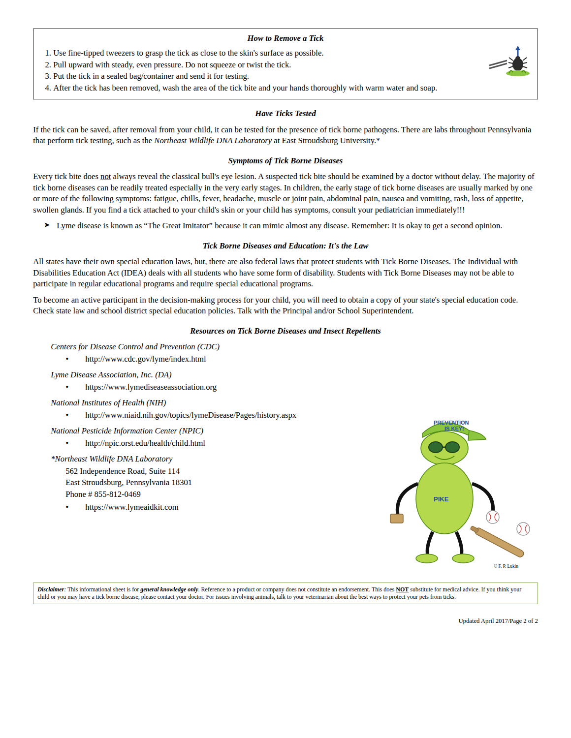How to Remove a Tick
Use fine-tipped tweezers to grasp the tick as close to the skin's surface as possible.
Pull upward with steady, even pressure. Do not squeeze or twist the tick.
Put the tick in a sealed bag/container and send it for testing.
After the tick has been removed, wash the area of the tick bite and your hands thoroughly with warm water and soap.
Have Ticks Tested
If the tick can be saved, after removal from your child, it can be tested for the presence of tick borne pathogens. There are labs throughout Pennsylvania that perform tick testing, such as the Northeast Wildlife DNA Laboratory at East Stroudsburg University.*
Symptoms of Tick Borne Diseases
Every tick bite does not always reveal the classical bull's eye lesion. A suspected tick bite should be examined by a doctor without delay. The majority of tick borne diseases can be readily treated especially in the very early stages. In children, the early stage of tick borne diseases are usually marked by one or more of the following symptoms: fatigue, chills, fever, headache, muscle or joint pain, abdominal pain, nausea and vomiting, rash, loss of appetite, swollen glands. If you find a tick attached to your child's skin or your child has symptoms, consult your pediatrician immediately!!!
Lyme disease is known as “The Great Imitator” because it can mimic almost any disease. Remember: It is okay to get a second opinion.
Tick Borne Diseases and Education: It's the Law
All states have their own special education laws, but, there are also federal laws that protect students with Tick Borne Diseases. The Individual with Disabilities Education Act (IDEA) deals with all students who have some form of disability. Students with Tick Borne Diseases may not be able to participate in regular educational programs and require special educational programs.
To become an active participant in the decision-making process for your child, you will need to obtain a copy of your state's special education code. Check state law and school district special education policies. Talk with the Principal and/or School Superintendent.
Resources on Tick Borne Diseases and Insect Repellents
Centers for Disease Control and Prevention (CDC)
http://www.cdc.gov/lyme/index.html
Lyme Disease Association, Inc. (DA)
https://www.lymediseaseassociation.org
National Institutes of Health (NIH)
http://www.niaid.nih.gov/topics/lymeDisease/Pages/history.aspx
National Pesticide Information Center (NPIC)
http://npic.orst.edu/health/child.html
*Northeast Wildlife DNA Laboratory
562 Independence Road, Suite 114
East Stroudsburg, Pennsylvania 18301
Phone # 855-812-0469
https://www.lymeaidkit.com
PREVENTION IS KEY! PIKE
© F. P. Lukin
Disclaimer: This informational sheet is for general knowledge only. Reference to a product or company does not constitute an endorsement. This does NOT substitute for medical advice. If you think your child or you may have a tick borne disease, please contact your doctor. For issues involving animals, talk to your veterinarian about the best ways to protect your pets from ticks.
Updated April 2017/Page 2 of 2